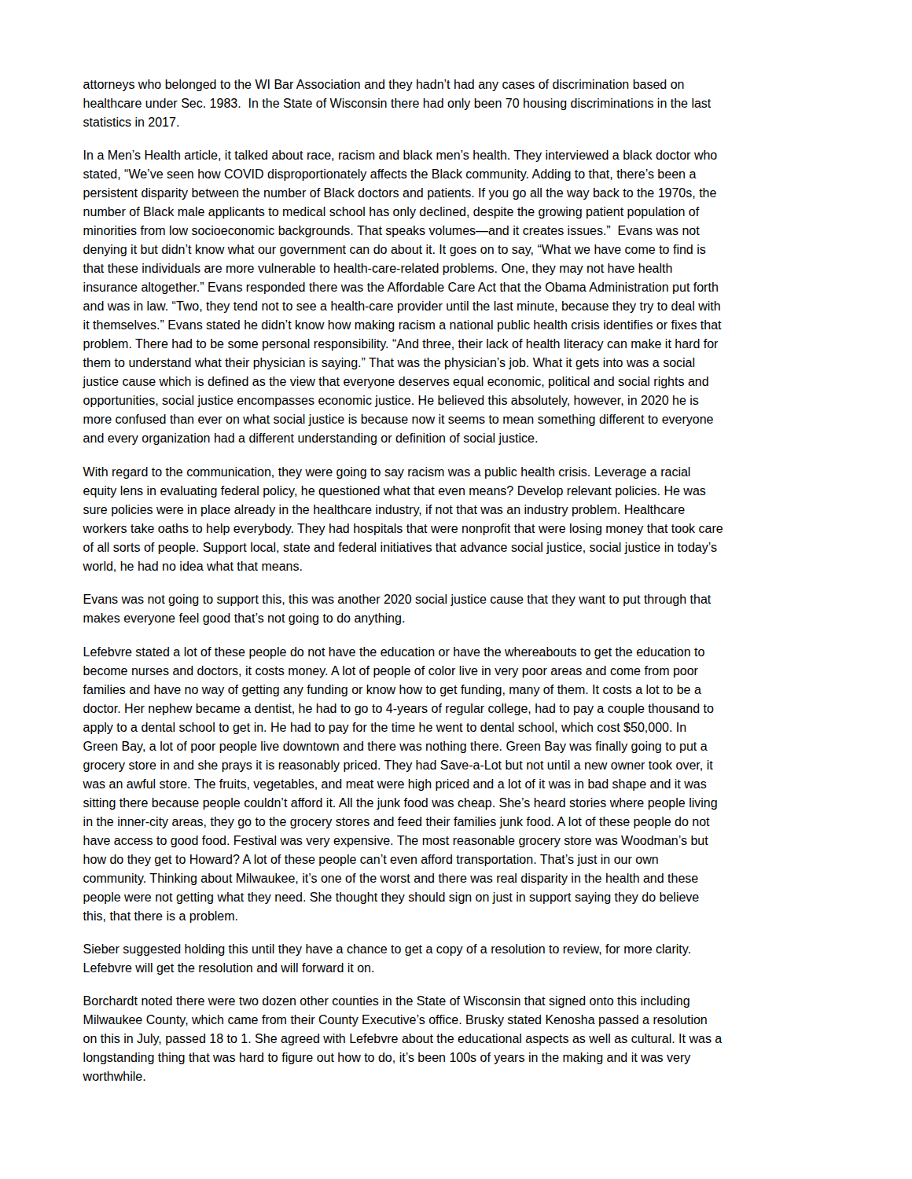attorneys who belonged to the WI Bar Association and they hadn’t had any cases of discrimination based on healthcare under Sec. 1983. In the State of Wisconsin there had only been 70 housing discriminations in the last statistics in 2017.
In a Men’s Health article, it talked about race, racism and black men’s health. They interviewed a black doctor who stated, “We’ve seen how COVID disproportionately affects the Black community. Adding to that, there’s been a persistent disparity between the number of Black doctors and patients. If you go all the way back to the 1970s, the number of Black male applicants to medical school has only declined, despite the growing patient population of minorities from low socioeconomic backgrounds. That speaks volumes—and it creates issues.” Evans was not denying it but didn’t know what our government can do about it. It goes on to say, “What we have come to find is that these individuals are more vulnerable to health-care-related problems. One, they may not have health insurance altogether.” Evans responded there was the Affordable Care Act that the Obama Administration put forth and was in law. “Two, they tend not to see a health-care provider until the last minute, because they try to deal with it themselves.” Evans stated he didn’t know how making racism a national public health crisis identifies or fixes that problem. There had to be some personal responsibility. “And three, their lack of health literacy can make it hard for them to understand what their physician is saying.” That was the physician’s job. What it gets into was a social justice cause which is defined as the view that everyone deserves equal economic, political and social rights and opportunities, social justice encompasses economic justice. He believed this absolutely, however, in 2020 he is more confused than ever on what social justice is because now it seems to mean something different to everyone and every organization had a different understanding or definition of social justice.
With regard to the communication, they were going to say racism was a public health crisis. Leverage a racial equity lens in evaluating federal policy, he questioned what that even means? Develop relevant policies. He was sure policies were in place already in the healthcare industry, if not that was an industry problem. Healthcare workers take oaths to help everybody. They had hospitals that were nonprofit that were losing money that took care of all sorts of people. Support local, state and federal initiatives that advance social justice, social justice in today’s world, he had no idea what that means.
Evans was not going to support this, this was another 2020 social justice cause that they want to put through that makes everyone feel good that’s not going to do anything.
Lefebvre stated a lot of these people do not have the education or have the whereabouts to get the education to become nurses and doctors, it costs money. A lot of people of color live in very poor areas and come from poor families and have no way of getting any funding or know how to get funding, many of them. It costs a lot to be a doctor. Her nephew became a dentist, he had to go to 4-years of regular college, had to pay a couple thousand to apply to a dental school to get in. He had to pay for the time he went to dental school, which cost $50,000. In Green Bay, a lot of poor people live downtown and there was nothing there. Green Bay was finally going to put a grocery store in and she prays it is reasonably priced. They had Save-a-Lot but not until a new owner took over, it was an awful store. The fruits, vegetables, and meat were high priced and a lot of it was in bad shape and it was sitting there because people couldn’t afford it. All the junk food was cheap. She’s heard stories where people living in the inner-city areas, they go to the grocery stores and feed their families junk food. A lot of these people do not have access to good food. Festival was very expensive. The most reasonable grocery store was Woodman’s but how do they get to Howard? A lot of these people can’t even afford transportation. That’s just in our own community. Thinking about Milwaukee, it’s one of the worst and there was real disparity in the health and these people were not getting what they need. She thought they should sign on just in support saying they do believe this, that there is a problem.
Sieber suggested holding this until they have a chance to get a copy of a resolution to review, for more clarity. Lefebvre will get the resolution and will forward it on.
Borchardt noted there were two dozen other counties in the State of Wisconsin that signed onto this including Milwaukee County, which came from their County Executive’s office. Brusky stated Kenosha passed a resolution on this in July, passed 18 to 1. She agreed with Lefebvre about the educational aspects as well as cultural. It was a longstanding thing that was hard to figure out how to do, it’s been 100s of years in the making and it was very worthwhile.